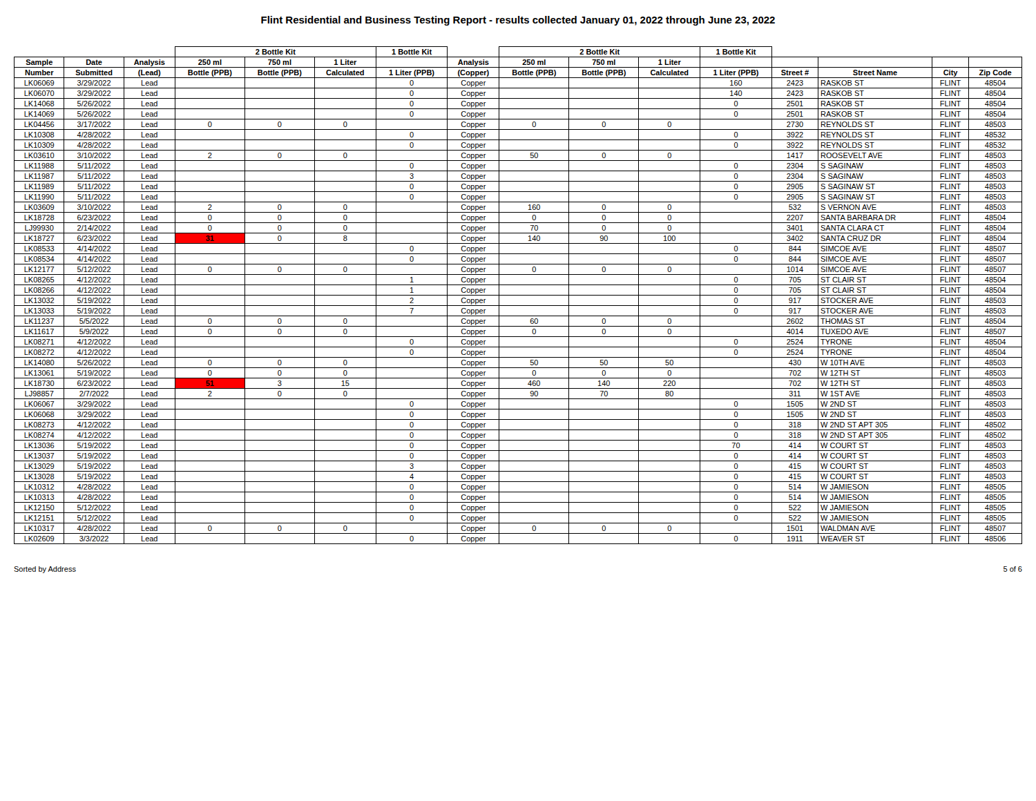Flint Residential and Business Testing Report - results collected January 01, 2022 through June 23, 2022
| | | | 2 Bottle Kit | 1 Bottle Kit | | 2 Bottle Kit | 1 Bottle Kit | | | | |
| --- | --- | --- | --- | --- | --- | --- | --- | --- | --- | --- | --- |
| Sample | Date | Analysis | 250 ml | 750 ml | 1 Liter | | Analysis | 250 ml | 750 ml | 1 Liter | | | | | |
| Number | Submitted | (Lead) | Bottle (PPB) | Bottle (PPB) | Calculated | 1 Liter (PPB) | (Copper) | Bottle (PPB) | Bottle (PPB) | Calculated | 1 Liter (PPB) | Street # | Street Name | City | Zip Code |
| LK06069 | 3/29/2022 | Lead | | | | 0 | Copper | | | | 160 | 2423 | RASKOB ST | FLINT | 48504 |
| LK06070 | 3/29/2022 | Lead | | | | 0 | Copper | | | | 140 | 2423 | RASKOB ST | FLINT | 48504 |
| LK14068 | 5/26/2022 | Lead | | | | 0 | Copper | | | | 0 | 2501 | RASKOB ST | FLINT | 48504 |
| LK14069 | 5/26/2022 | Lead | | | | 0 | Copper | | | | 0 | 2501 | RASKOB ST | FLINT | 48504 |
| LK04456 | 3/17/2022 | Lead | 0 | 0 | 0 | | Copper | 0 | 0 | 0 | | 2730 | REYNOLDS ST | FLINT | 48503 |
| LK10308 | 4/28/2022 | Lead | | | | 0 | Copper | | | | 0 | 3922 | REYNOLDS ST | FLINT | 48532 |
| LK10309 | 4/28/2022 | Lead | | | | 0 | Copper | | | | 0 | 3922 | REYNOLDS ST | FLINT | 48532 |
| LK03610 | 3/10/2022 | Lead | 2 | 0 | 0 | | Copper | 50 | 0 | 0 | | 1417 | ROOSEVELT AVE | FLINT | 48503 |
| LK11988 | 5/11/2022 | Lead | | | | 0 | Copper | | | | 0 | 2304 | S SAGINAW | FLINT | 48503 |
| LK11987 | 5/11/2022 | Lead | | | | 3 | Copper | | | | 0 | 2304 | S SAGINAW | FLINT | 48503 |
| LK11989 | 5/11/2022 | Lead | | | | 0 | Copper | | | | 0 | 2905 | S SAGINAW ST | FLINT | 48503 |
| LK11990 | 5/11/2022 | Lead | | | | 0 | Copper | | | | 0 | 2905 | S SAGINAW ST | FLINT | 48503 |
| LK03609 | 3/10/2022 | Lead | 2 | 0 | 0 | | Copper | 160 | 0 | 0 | | 532 | S VERNON AVE | FLINT | 48503 |
| LK18728 | 6/23/2022 | Lead | 0 | 0 | 0 | | Copper | 0 | 0 | 0 | | 2207 | SANTA BARBARA DR | FLINT | 48504 |
| LJ99930 | 2/14/2022 | Lead | 0 | 0 | 0 | | Copper | 70 | 0 | 0 | | 3401 | SANTA CLARA CT | FLINT | 48504 |
| LK18727 | 6/23/2022 | Lead | 31 | 0 | 8 | | Copper | 140 | 90 | 100 | | 3402 | SANTA CRUZ DR | FLINT | 48504 |
| LK08533 | 4/14/2022 | Lead | | | | 0 | Copper | | | | 0 | 844 | SIMCOE AVE | FLINT | 48507 |
| LK08534 | 4/14/2022 | Lead | | | | 0 | Copper | | | | 0 | 844 | SIMCOE AVE | FLINT | 48507 |
| LK12177 | 5/12/2022 | Lead | 0 | 0 | 0 | | Copper | 0 | 0 | 0 | | 1014 | SIMCOE AVE | FLINT | 48507 |
| LK08265 | 4/12/2022 | Lead | | | | 1 | Copper | | | | 0 | 705 | ST CLAIR ST | FLINT | 48504 |
| LK08266 | 4/12/2022 | Lead | | | | 1 | Copper | | | | 0 | 705 | ST CLAIR ST | FLINT | 48504 |
| LK13032 | 5/19/2022 | Lead | | | | 2 | Copper | | | | 0 | 917 | STOCKER AVE | FLINT | 48503 |
| LK13033 | 5/19/2022 | Lead | | | | 7 | Copper | | | | 0 | 917 | STOCKER AVE | FLINT | 48503 |
| LK11237 | 5/5/2022 | Lead | 0 | 0 | 0 | | Copper | 60 | 0 | 0 | | 2602 | THOMAS ST | FLINT | 48504 |
| LK11617 | 5/9/2022 | Lead | 0 | 0 | 0 | | Copper | 0 | 0 | 0 | | 4014 | TUXEDO AVE | FLINT | 48507 |
| LK08271 | 4/12/2022 | Lead | | | | 0 | Copper | | | | 0 | 2524 | TYRONE | FLINT | 48504 |
| LK08272 | 4/12/2022 | Lead | | | | 0 | Copper | | | | 0 | 2524 | TYRONE | FLINT | 48504 |
| LK14080 | 5/26/2022 | Lead | 0 | 0 | 0 | | Copper | 50 | 50 | 50 | | 430 | W 10TH AVE | FLINT | 48503 |
| LK13061 | 5/19/2022 | Lead | 0 | 0 | 0 | | Copper | 0 | 0 | 0 | | 702 | W 12TH ST | FLINT | 48503 |
| LK18730 | 6/23/2022 | Lead | 51 | 3 | 15 | | Copper | 460 | 140 | 220 | | 702 | W 12TH ST | FLINT | 48503 |
| LJ98857 | 2/7/2022 | Lead | 2 | 0 | 0 | | Copper | 90 | 70 | 80 | | 311 | W 1ST AVE | FLINT | 48503 |
| LK06067 | 3/29/2022 | Lead | | | | 0 | Copper | | | | 0 | 1505 | W 2ND ST | FLINT | 48503 |
| LK06068 | 3/29/2022 | Lead | | | | 0 | Copper | | | | 0 | 1505 | W 2ND ST | FLINT | 48503 |
| LK08273 | 4/12/2022 | Lead | | | | 0 | Copper | | | | 0 | 318 | W 2ND ST APT 305 | FLINT | 48502 |
| LK08274 | 4/12/2022 | Lead | | | | 0 | Copper | | | | 0 | 318 | W 2ND ST APT 305 | FLINT | 48502 |
| LK13036 | 5/19/2022 | Lead | | | | 0 | Copper | | | | 70 | 414 | W COURT ST | FLINT | 48503 |
| LK13037 | 5/19/2022 | Lead | | | | 0 | Copper | | | | 0 | 414 | W COURT ST | FLINT | 48503 |
| LK13029 | 5/19/2022 | Lead | | | | 3 | Copper | | | | 0 | 415 | W COURT ST | FLINT | 48503 |
| LK13028 | 5/19/2022 | Lead | | | | 4 | Copper | | | | 0 | 415 | W COURT ST | FLINT | 48503 |
| LK10312 | 4/28/2022 | Lead | | | | 0 | Copper | | | | 0 | 514 | W JAMIESON | FLINT | 48505 |
| LK10313 | 4/28/2022 | Lead | | | | 0 | Copper | | | | 0 | 514 | W JAMIESON | FLINT | 48505 |
| LK12150 | 5/12/2022 | Lead | | | | 0 | Copper | | | | 0 | 522 | W JAMIESON | FLINT | 48505 |
| LK12151 | 5/12/2022 | Lead | | | | 0 | Copper | | | | 0 | 522 | W JAMIESON | FLINT | 48505 |
| LK10317 | 4/28/2022 | Lead | 0 | 0 | 0 | | Copper | 0 | 0 | 0 | | 1501 | WALDMAN AVE | FLINT | 48507 |
| LK02609 | 3/3/2022 | Lead | | | | 0 | Copper | | | | 0 | 1911 | WEAVER ST | FLINT | 48506 |
Sorted by Address 5 of 6